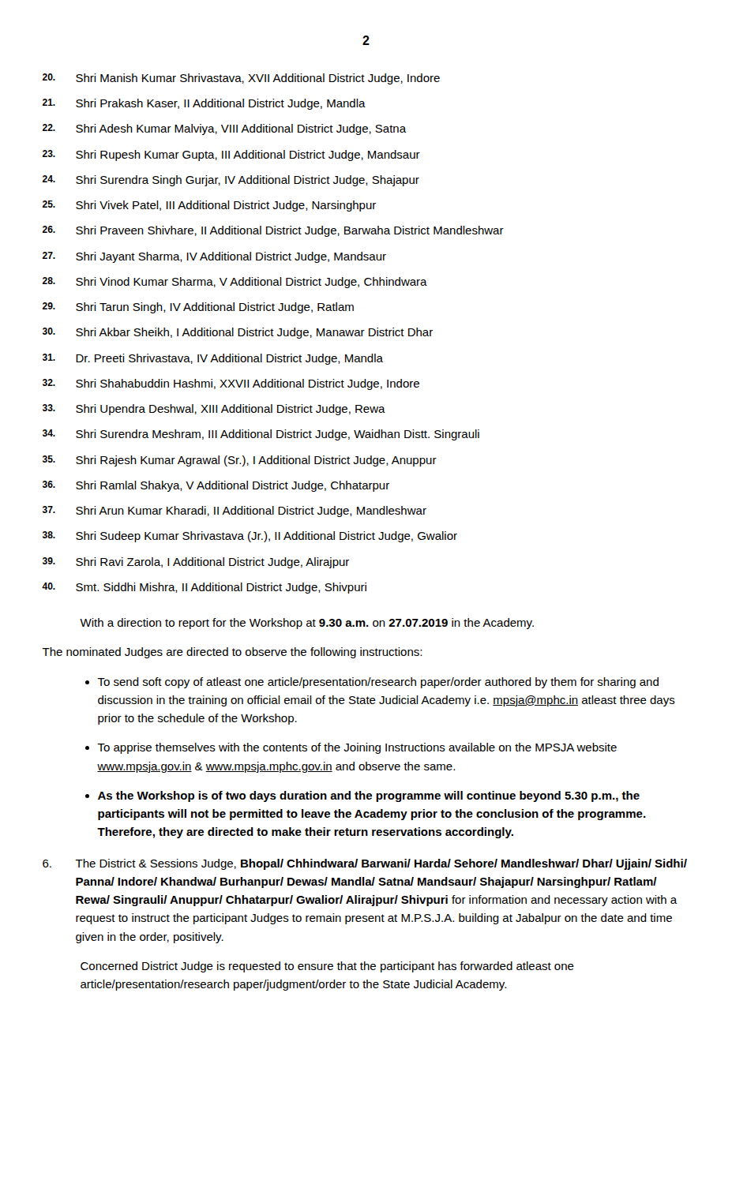2
20. Shri Manish Kumar Shrivastava, XVII Additional District Judge, Indore
21. Shri Prakash Kaser, II Additional District Judge, Mandla
22. Shri Adesh Kumar Malviya, VIII Additional District Judge, Satna
23. Shri Rupesh Kumar Gupta, III Additional District Judge, Mandsaur
24. Shri Surendra Singh Gurjar, IV Additional District Judge, Shajapur
25. Shri Vivek Patel, III Additional District Judge, Narsinghpur
26. Shri Praveen Shivhare, II Additional District Judge, Barwaha District Mandleshwar
27. Shri Jayant Sharma, IV Additional District Judge, Mandsaur
28. Shri Vinod Kumar Sharma, V Additional District Judge, Chhindwara
29. Shri Tarun Singh, IV Additional District Judge, Ratlam
30. Shri Akbar Sheikh, I Additional District Judge, Manawar District Dhar
31. Dr. Preeti Shrivastava, IV Additional District Judge, Mandla
32. Shri Shahabuddin Hashmi, XXVII Additional District Judge, Indore
33. Shri Upendra Deshwal, XIII Additional District Judge, Rewa
34. Shri Surendra Meshram, III Additional District Judge, Waidhan Distt. Singrauli
35. Shri Rajesh Kumar Agrawal (Sr.), I Additional District Judge, Anuppur
36. Shri Ramlal Shakya, V Additional District Judge, Chhatarpur
37. Shri Arun Kumar Kharadi, II Additional District Judge, Mandleshwar
38. Shri Sudeep Kumar Shrivastava (Jr.), II Additional District Judge, Gwalior
39. Shri Ravi Zarola, I Additional District Judge, Alirajpur
40. Smt. Siddhi Mishra, II Additional District Judge, Shivpuri
With a direction to report for the Workshop at 9.30 a.m. on 27.07.2019 in the Academy.
The nominated Judges are directed to observe the following instructions:
To send soft copy of atleast one article/presentation/research paper/order authored by them for sharing and discussion in the training on official email of the State Judicial Academy i.e. mpsja@mphc.in atleast three days prior to the schedule of the Workshop.
To apprise themselves with the contents of the Joining Instructions available on the MPSJA website www.mpsja.gov.in & www.mpsja.mphc.gov.in and observe the same.
As the Workshop is of two days duration and the programme will continue beyond 5.30 p.m., the participants will not be permitted to leave the Academy prior to the conclusion of the programme. Therefore, they are directed to make their return reservations accordingly.
6. The District & Sessions Judge, Bhopal/ Chhindwara/ Barwani/ Harda/ Sehore/ Mandleshwar/ Dhar/ Ujjain/ Sidhi/ Panna/ Indore/ Khandwa/ Burhanpur/ Dewas/ Mandla/ Satna/ Mandsaur/ Shajapur/ Narsinghpur/ Ratlam/ Rewa/ Singrauli/ Anuppur/ Chhatarpur/ Gwalior/ Alirajpur/ Shivpuri for information and necessary action with a request to instruct the participant Judges to remain present at M.P.S.J.A. building at Jabalpur on the date and time given in the order, positively.
Concerned District Judge is requested to ensure that the participant has forwarded atleast one article/presentation/research paper/judgment/order to the State Judicial Academy.